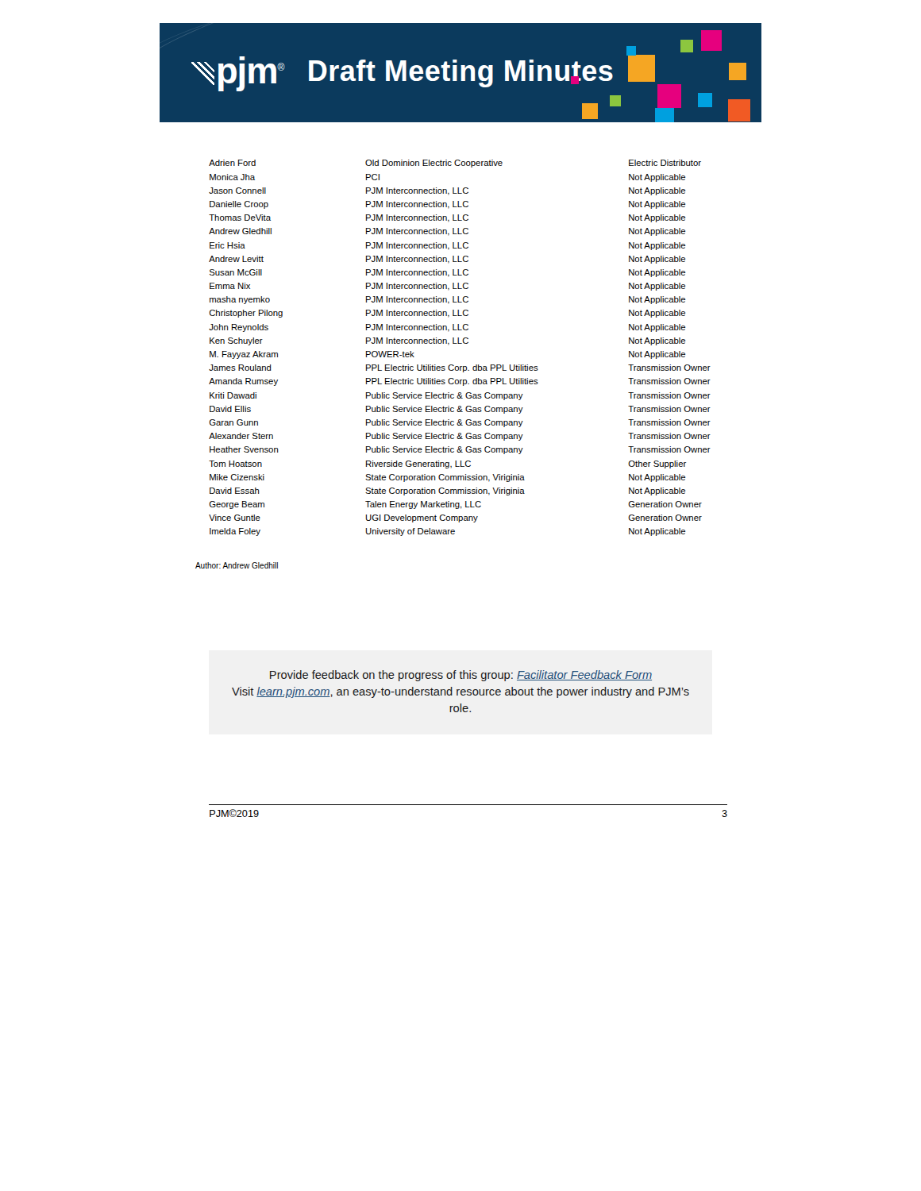pjm®
Draft Meeting Minutes
| Adrien Ford | Old Dominion Electric Cooperative | Electric Distributor |
| Monica Jha | PCI | Not Applicable |
| Jason Connell | PJM Interconnection, LLC | Not Applicable |
| Danielle Croop | PJM Interconnection, LLC | Not Applicable |
| Thomas DeVita | PJM Interconnection, LLC | Not Applicable |
| Andrew Gledhill | PJM Interconnection, LLC | Not Applicable |
| Eric Hsia | PJM Interconnection, LLC | Not Applicable |
| Andrew Levitt | PJM Interconnection, LLC | Not Applicable |
| Susan McGill | PJM Interconnection, LLC | Not Applicable |
| Emma Nix | PJM Interconnection, LLC | Not Applicable |
| masha nyemko | PJM Interconnection, LLC | Not Applicable |
| Christopher Pilong | PJM Interconnection, LLC | Not Applicable |
| John Reynolds | PJM Interconnection, LLC | Not Applicable |
| Ken Schuyler | PJM Interconnection, LLC | Not Applicable |
| M. Fayyaz Akram | POWER-tek | Not Applicable |
| James Rouland | PPL Electric Utilities Corp. dba PPL Utilities | Transmission Owner |
| Amanda Rumsey | PPL Electric Utilities Corp. dba PPL Utilities | Transmission Owner |
| Kriti Dawadi | Public Service Electric & Gas Company | Transmission Owner |
| David Ellis | Public Service Electric & Gas Company | Transmission Owner |
| Garan Gunn | Public Service Electric & Gas Company | Transmission Owner |
| Alexander Stern | Public Service Electric & Gas Company | Transmission Owner |
| Heather Svenson | Public Service Electric & Gas Company | Transmission Owner |
| Tom Hoatson | Riverside Generating, LLC | Other Supplier |
| Mike Cizenski | State Corporation Commission, Viriginia | Not Applicable |
| David Essah | State Corporation Commission, Viriginia | Not Applicable |
| George Beam | Talen Energy Marketing, LLC | Generation Owner |
| Vince Guntle | UGI Development Company | Generation Owner |
| Imelda Foley | University of Delaware | Not Applicable |
Author: Andrew Gledhill
Provide feedback on the progress of this group: Facilitator Feedback Form
Visit learn.pjm.com, an easy-to-understand resource about the power industry and PJM’s role.
PJM©2019 3